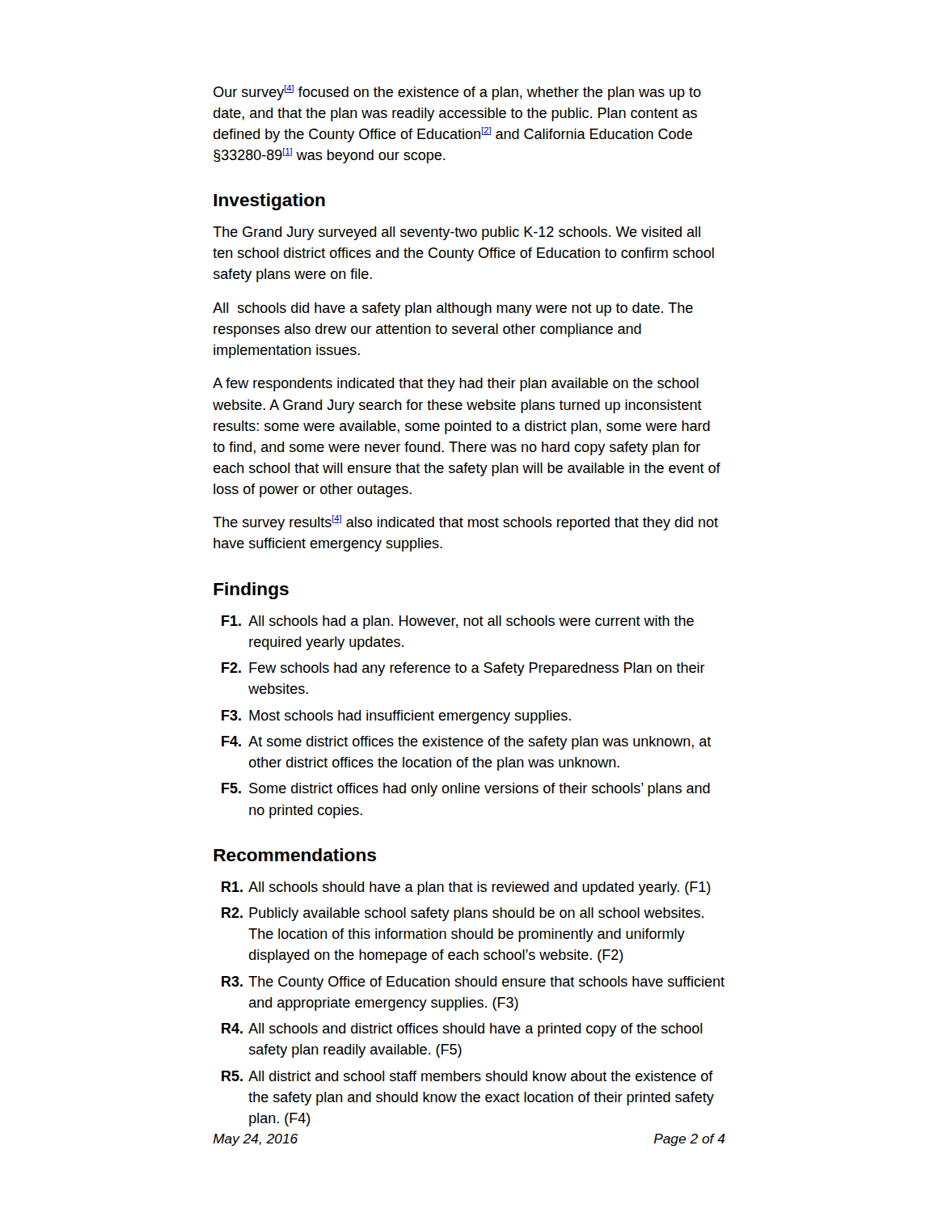Our survey[4] focused on the existence of a plan, whether the plan was up to date, and that the plan was readily accessible to the public. Plan content as defined by the County Office of Education[2] and California Education Code §33280-89[1] was beyond our scope.
Investigation
The Grand Jury surveyed all seventy-two public K-12 schools. We visited all ten school district offices and the County Office of Education to confirm school safety plans were on file.
All schools did have a safety plan although many were not up to date. The responses also drew our attention to several other compliance and implementation issues.
A few respondents indicated that they had their plan available on the school website. A Grand Jury search for these website plans turned up inconsistent results: some were available, some pointed to a district plan, some were hard to find, and some were never found. There was no hard copy safety plan for each school that will ensure that the safety plan will be available in the event of loss of power or other outages.
The survey results[4] also indicated that most schools reported that they did not have sufficient emergency supplies.
Findings
F1. All schools had a plan. However, not all schools were current with the required yearly updates.
F2. Few schools had any reference to a Safety Preparedness Plan on their websites.
F3. Most schools had insufficient emergency supplies.
F4. At some district offices the existence of the safety plan was unknown, at other district offices the location of the plan was unknown.
F5. Some district offices had only online versions of their schools’ plans and no printed copies.
Recommendations
R1. All schools should have a plan that is reviewed and updated yearly. (F1)
R2. Publicly available school safety plans should be on all school websites. The location of this information should be prominently and uniformly displayed on the homepage of each school’s website. (F2)
R3. The County Office of Education should ensure that schools have sufficient and appropriate emergency supplies. (F3)
R4. All schools and district offices should have a printed copy of the school safety plan readily available. (F5)
R5. All district and school staff members should know about the existence of the safety plan and should know the exact location of their printed safety plan. (F4)
May 24, 2016 Page 2 of 4